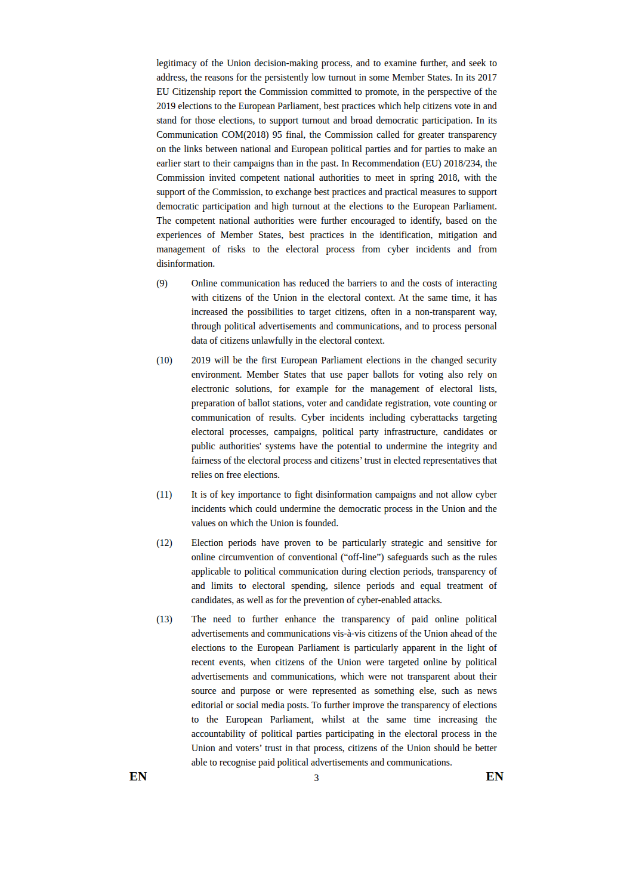legitimacy of the Union decision-making process, and to examine further, and seek to address, the reasons for the persistently low turnout in some Member States. In its 2017 EU Citizenship report the Commission committed to promote, in the perspective of the 2019 elections to the European Parliament, best practices which help citizens vote in and stand for those elections, to support turnout and broad democratic participation. In its Communication COM(2018) 95 final, the Commission called for greater transparency on the links between national and European political parties and for parties to make an earlier start to their campaigns than in the past. In Recommendation (EU) 2018/234, the Commission invited competent national authorities to meet in spring 2018, with the support of the Commission, to exchange best practices and practical measures to support democratic participation and high turnout at the elections to the European Parliament. The competent national authorities were further encouraged to identify, based on the experiences of Member States, best practices in the identification, mitigation and management of risks to the electoral process from cyber incidents and from disinformation.
(9)
Online communication has reduced the barriers to and the costs of interacting with citizens of the Union in the electoral context. At the same time, it has increased the possibilities to target citizens, often in a non-transparent way, through political advertisements and communications, and to process personal data of citizens unlawfully in the electoral context.
(10)
2019 will be the first European Parliament elections in the changed security environment. Member States that use paper ballots for voting also rely on electronic solutions, for example for the management of electoral lists, preparation of ballot stations, voter and candidate registration, vote counting or communication of results. Cyber incidents including cyberattacks targeting electoral processes, campaigns, political party infrastructure, candidates or public authorities' systems have the potential to undermine the integrity and fairness of the electoral process and citizens’ trust in elected representatives that relies on free elections.
(11)
It is of key importance to fight disinformation campaigns and not allow cyber incidents which could undermine the democratic process in the Union and the values on which the Union is founded.
(12)
Election periods have proven to be particularly strategic and sensitive for online circumvention of conventional (“off-line”) safeguards such as the rules applicable to political communication during election periods, transparency of and limits to electoral spending, silence periods and equal treatment of candidates, as well as for the prevention of cyber-enabled attacks.
(13)
The need to further enhance the transparency of paid online political advertisements and communications vis-à-vis citizens of the Union ahead of the elections to the European Parliament is particularly apparent in the light of recent events, when citizens of the Union were targeted online by political advertisements and communications, which were not transparent about their source and purpose or were represented as something else, such as news editorial or social media posts. To further improve the transparency of elections to the European Parliament, whilst at the same time increasing the accountability of political parties participating in the electoral process in the Union and voters’ trust in that process, citizens of the Union should be better able to recognise paid political advertisements and communications.
EN EN
3